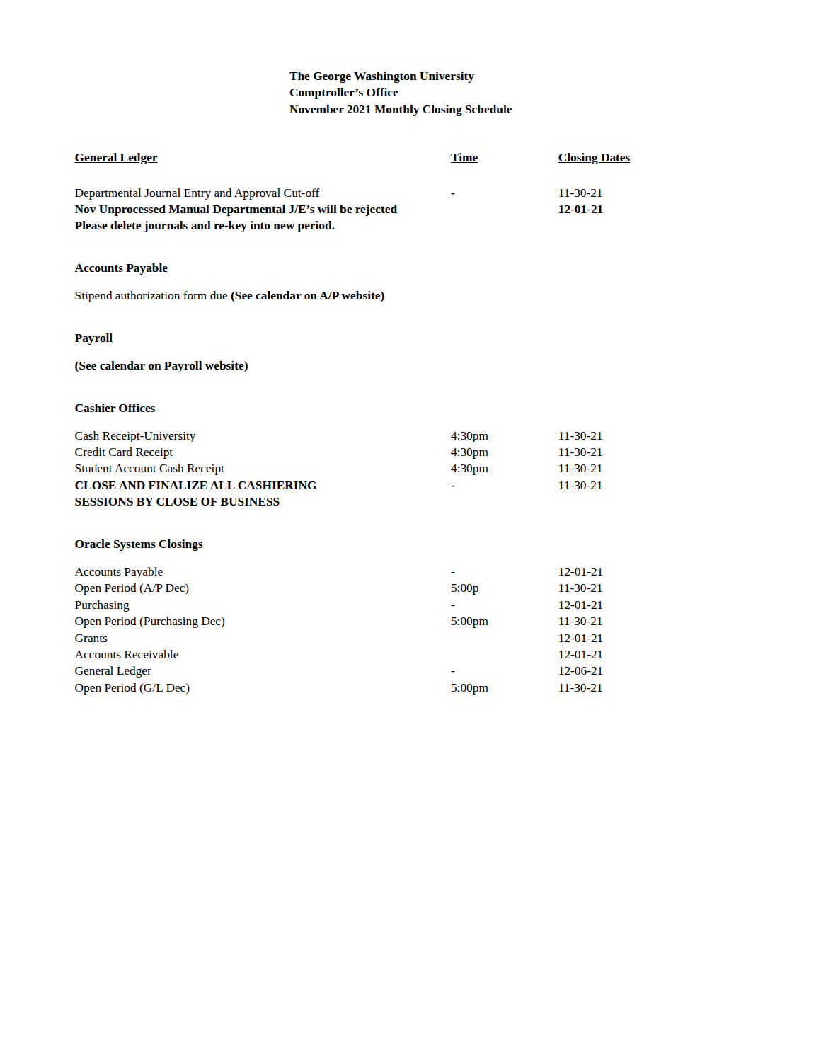The George Washington University
Comptroller’s Office
November 2021 Monthly Closing Schedule
| General Ledger | Time | Closing Dates |
| Departmental Journal Entry and Approval Cut-off | - | 11-30-21 |
| Nov Unprocessed Manual Departmental J/E’s will be rejected | | 12-01-21 |
| Please delete journals and re-key into new period. | | |
Accounts Payable
Stipend authorization form due (See calendar on A/P website)
Payroll
(See calendar on Payroll website)
Cashier Offices
| Cash Receipt-University | 4:30pm | 11-30-21 |
| Credit Card Receipt | 4:30pm | 11-30-21 |
| Student Account Cash Receipt | 4:30pm | 11-30-21 |
| CLOSE AND FINALIZE ALL CASHIERING | - | 11-30-21 |
| SESSIONS BY CLOSE OF BUSINESS | | |
Oracle Systems Closings
| Accounts Payable | - | 12-01-21 |
| Open Period (A/P Dec) | 5:00p | 11-30-21 |
| Purchasing | - | 12-01-21 |
| Open Period (Purchasing Dec) | 5:00pm | 11-30-21 |
| Grants | | 12-01-21 |
| Accounts Receivable | | 12-01-21 |
| General Ledger | - | 12-06-21 |
| Open Period (G/L Dec) | 5:00pm | 11-30-21 |